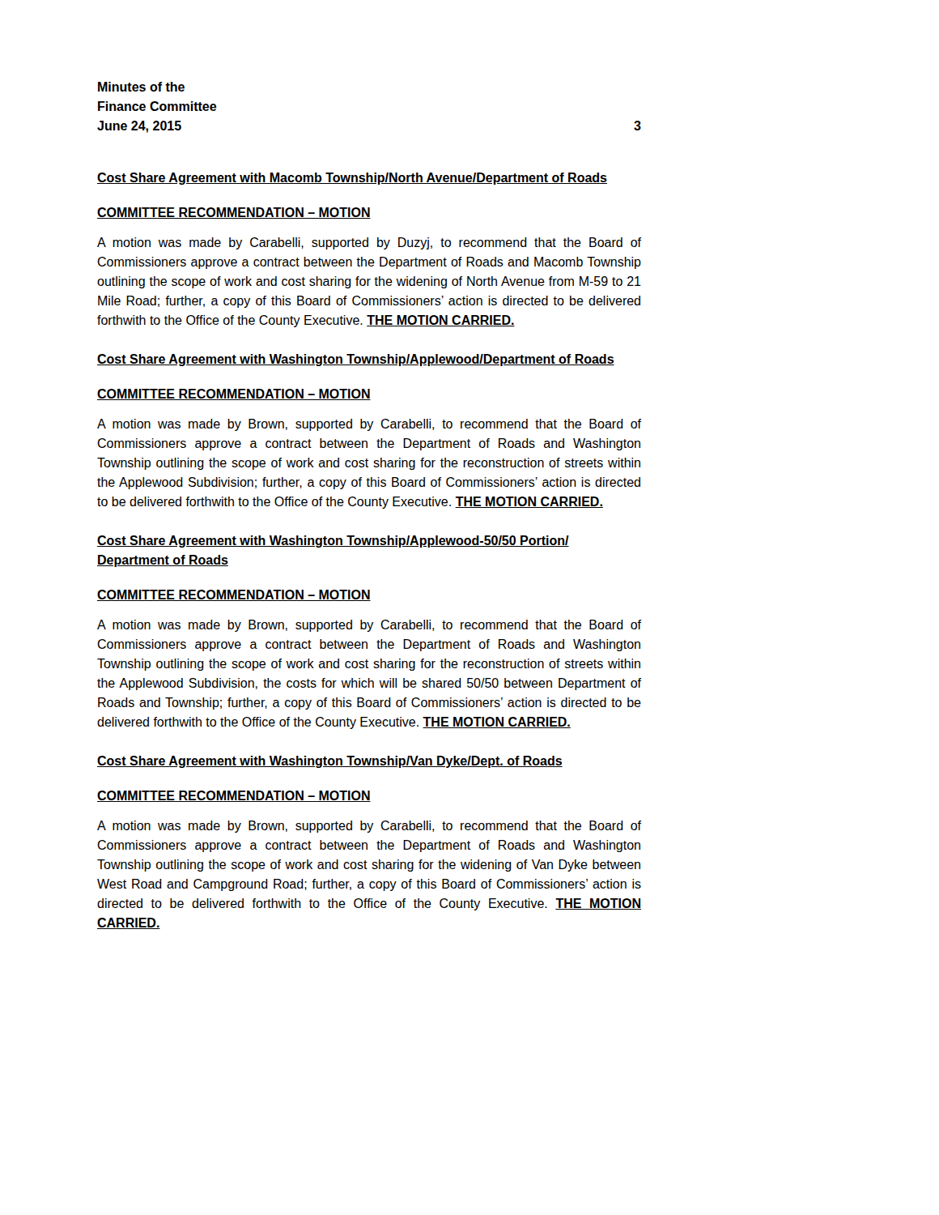Minutes of the
Finance Committee
June 24, 2015 3
Cost Share Agreement with Macomb Township/North Avenue/Department of Roads
COMMITTEE RECOMMENDATION – MOTION
A motion was made by Carabelli, supported by Duzyj, to recommend that the Board of Commissioners approve a contract between the Department of Roads and Macomb Township outlining the scope of work and cost sharing for the widening of North Avenue from M-59 to 21 Mile Road; further, a copy of this Board of Commissioners’ action is directed to be delivered forthwith to the Office of the County Executive. THE MOTION CARRIED.
Cost Share Agreement with Washington Township/Applewood/Department of Roads
COMMITTEE RECOMMENDATION – MOTION
A motion was made by Brown, supported by Carabelli, to recommend that the Board of Commissioners approve a contract between the Department of Roads and Washington Township outlining the scope of work and cost sharing for the reconstruction of streets within the Applewood Subdivision; further, a copy of this Board of Commissioners’ action is directed to be delivered forthwith to the Office of the County Executive. THE MOTION CARRIED.
Cost Share Agreement with Washington Township/Applewood-50/50 Portion/ Department of Roads
COMMITTEE RECOMMENDATION – MOTION
A motion was made by Brown, supported by Carabelli, to recommend that the Board of Commissioners approve a contract between the Department of Roads and Washington Township outlining the scope of work and cost sharing for the reconstruction of streets within the Applewood Subdivision, the costs for which will be shared 50/50 between Department of Roads and Township; further, a copy of this Board of Commissioners’ action is directed to be delivered forthwith to the Office of the County Executive. THE MOTION CARRIED.
Cost Share Agreement with Washington Township/Van Dyke/Dept. of Roads
COMMITTEE RECOMMENDATION – MOTION
A motion was made by Brown, supported by Carabelli, to recommend that the Board of Commissioners approve a contract between the Department of Roads and Washington Township outlining the scope of work and cost sharing for the widening of Van Dyke between West Road and Campground Road; further, a copy of this Board of Commissioners’ action is directed to be delivered forthwith to the Office of the County Executive. THE MOTION CARRIED.